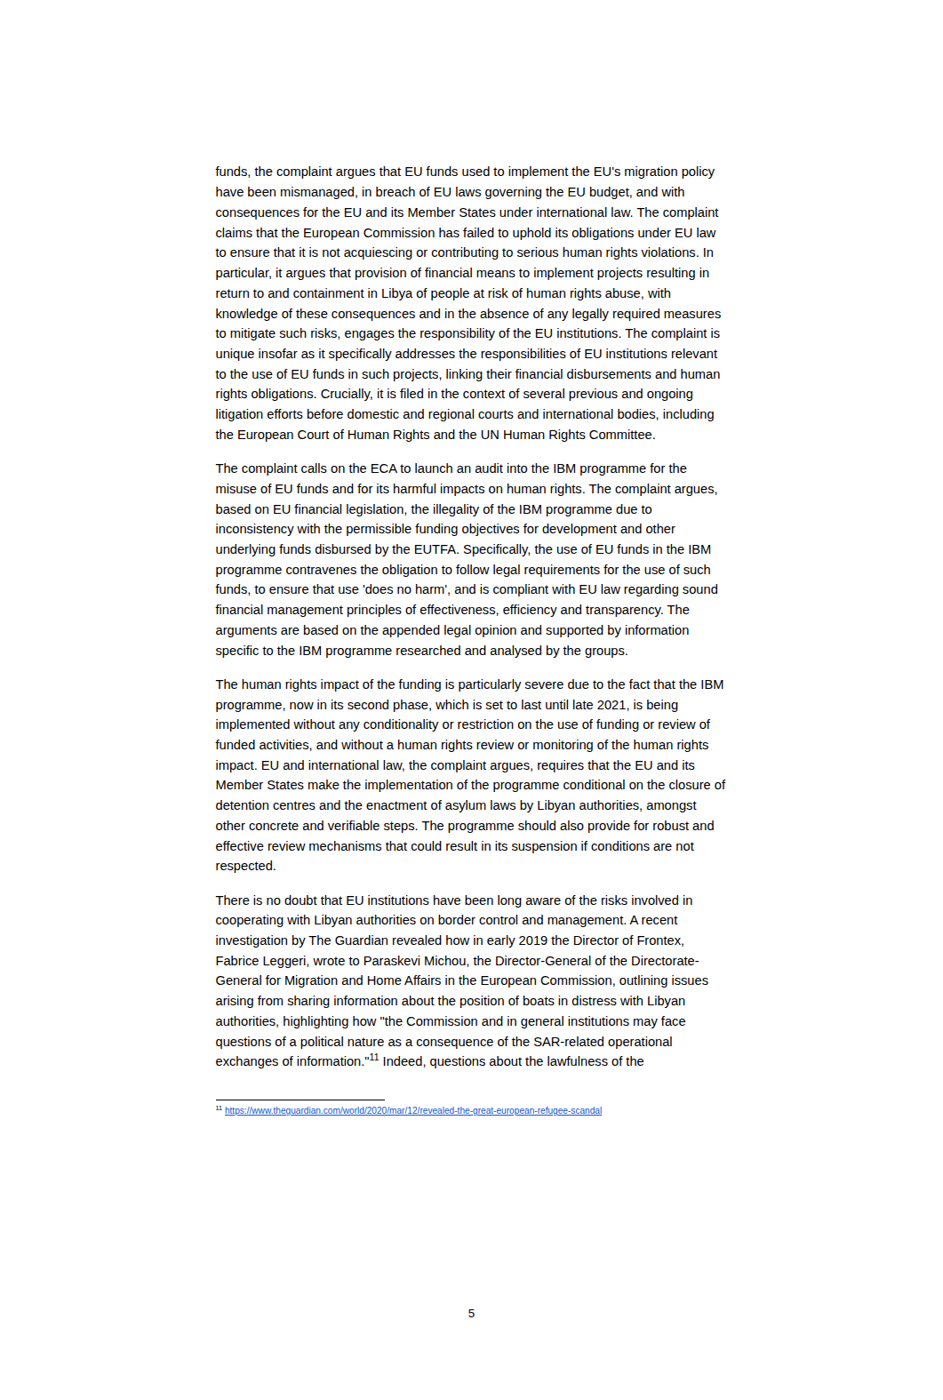funds, the complaint argues that EU funds used to implement the EU's migration policy have been mismanaged, in breach of EU laws governing the EU budget, and with consequences for the EU and its Member States under international law. The complaint claims that the European Commission has failed to uphold its obligations under EU law to ensure that it is not acquiescing or contributing to serious human rights violations. In particular, it argues that provision of financial means to implement projects resulting in return to and containment in Libya of people at risk of human rights abuse, with knowledge of these consequences and in the absence of any legally required measures to mitigate such risks, engages the responsibility of the EU institutions. The complaint is unique insofar as it specifically addresses the responsibilities of EU institutions relevant to the use of EU funds in such projects, linking their financial disbursements and human rights obligations. Crucially, it is filed in the context of several previous and ongoing litigation efforts before domestic and regional courts and international bodies, including the European Court of Human Rights and the UN Human Rights Committee.
The complaint calls on the ECA to launch an audit into the IBM programme for the misuse of EU funds and for its harmful impacts on human rights. The complaint argues, based on EU financial legislation, the illegality of the IBM programme due to inconsistency with the permissible funding objectives for development and other underlying funds disbursed by the EUTFA. Specifically, the use of EU funds in the IBM programme contravenes the obligation to follow legal requirements for the use of such funds, to ensure that use 'does no harm', and is compliant with EU law regarding sound financial management principles of effectiveness, efficiency and transparency. The arguments are based on the appended legal opinion and supported by information specific to the IBM programme researched and analysed by the groups.
The human rights impact of the funding is particularly severe due to the fact that the IBM programme, now in its second phase, which is set to last until late 2021, is being implemented without any conditionality or restriction on the use of funding or review of funded activities, and without a human rights review or monitoring of the human rights impact. EU and international law, the complaint argues, requires that the EU and its Member States make the implementation of the programme conditional on the closure of detention centres and the enactment of asylum laws by Libyan authorities, amongst other concrete and verifiable steps. The programme should also provide for robust and effective review mechanisms that could result in its suspension if conditions are not respected.
There is no doubt that EU institutions have been long aware of the risks involved in cooperating with Libyan authorities on border control and management. A recent investigation by The Guardian revealed how in early 2019 the Director of Frontex, Fabrice Leggeri, wrote to Paraskevi Michou, the Director-General of the Directorate-General for Migration and Home Affairs in the European Commission, outlining issues arising from sharing information about the position of boats in distress with Libyan authorities, highlighting how "the Commission and in general institutions may face questions of a political nature as a consequence of the SAR-related operational exchanges of information."11 Indeed, questions about the lawfulness of the
11 https://www.theguardian.com/world/2020/mar/12/revealed-the-great-european-refugee-scandal
5